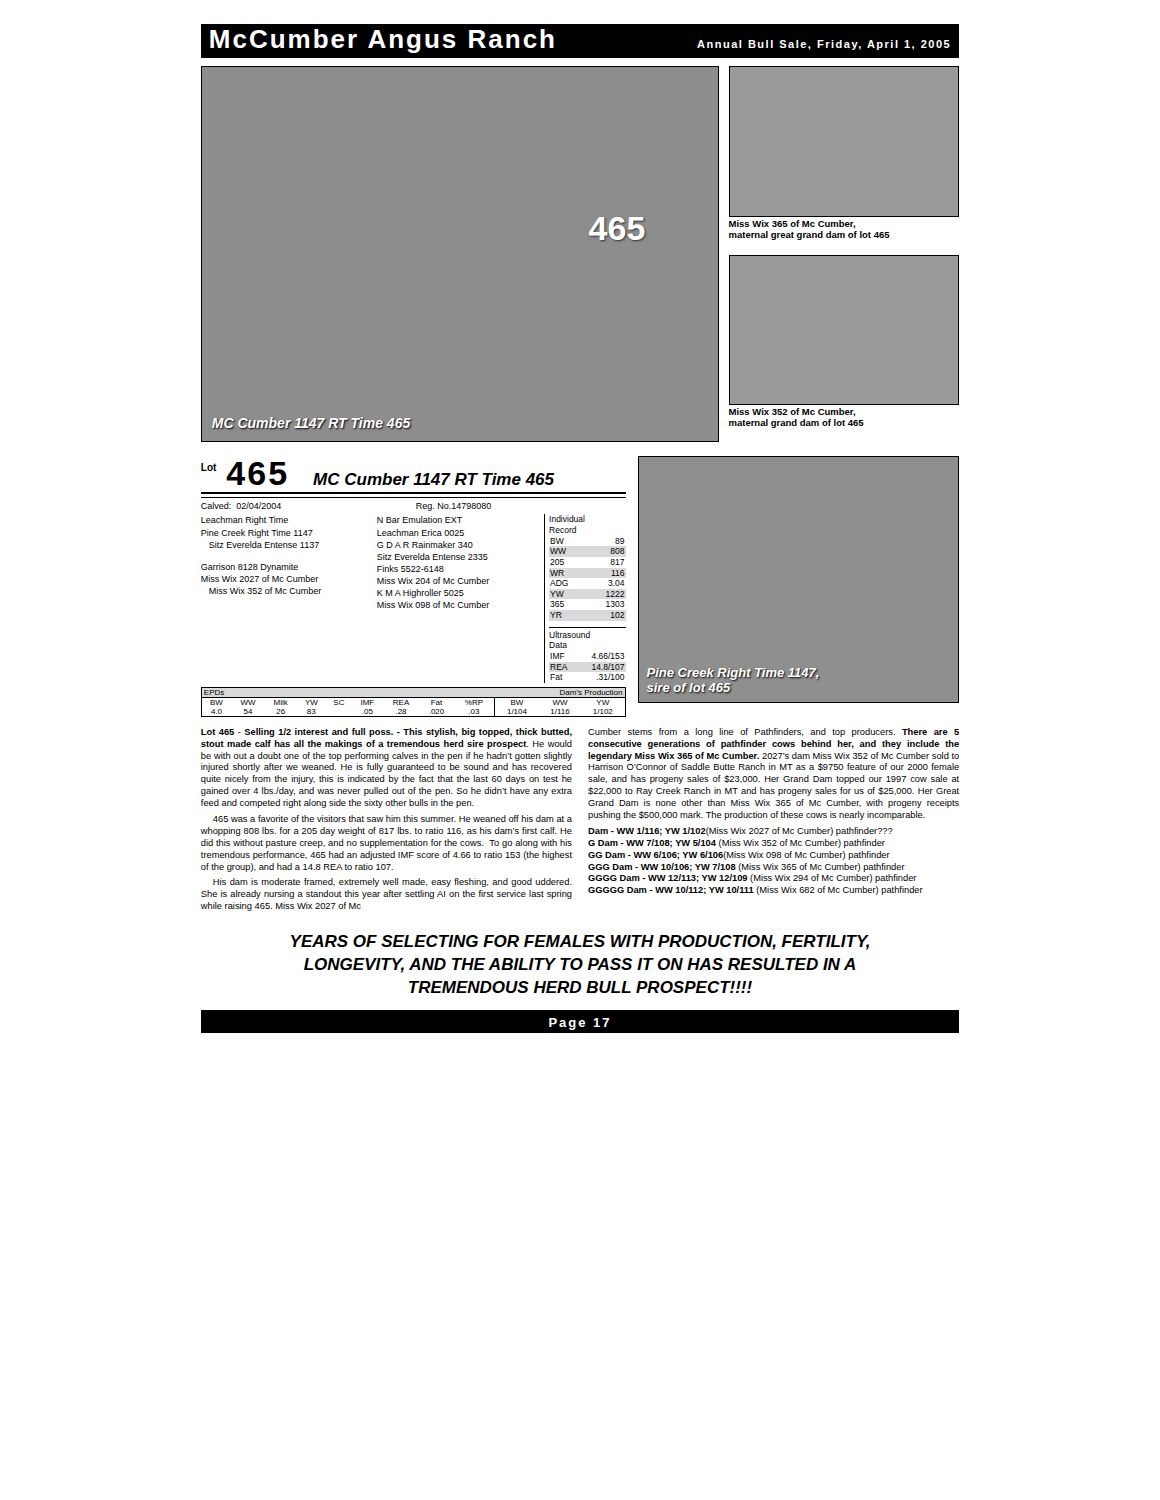McCumber Angus Ranch
Annual Bull Sale, Friday, April 1, 2005
465
MC Cumber 1147 RT Time 465
Miss Wix 365 of Mc Cumber,
maternal great grand dam of lot 465
Miss Wix 352 of Mc Cumber,
maternal grand dam of lot 465
Lot 465 MC Cumber 1147 RT Time 465
Calved: 02/04/2004 Reg. No.14798080
Leachman Right Time
Pine Creek Right Time 1147
Sitz Everelda Entense 1137
Garrison 8128 Dynamite
Miss Wix 2027 of Mc Cumber
Miss Wix 352 of Mc Cumber
N Bar Emulation EXT
Leachman Erica 0025
G D A R Rainmaker 340
Sitz Everelda Entense 2335
Finks 5522-6148
Miss Wix 204 of Mc Cumber
K M A Highroller 5025
Miss Wix 098 of Mc Cumber
Individual
Record
| BW | 89 |
| WW | 808 |
| 205 | 817 |
| WR | 116 |
| ADG | 3.04 |
| YW | 1222 |
| 365 | 1303 |
| YR | 102 |
Ultrasound
Data
| IMF | 4.66/153 |
| REA | 14.8/107 |
| Fat | .31/100 |
EPDs Dam’s Production
| BW | WW | Milk | YW | SC | IMF | REA | Fat | %RP | BW | WW | YW |
| 4.0 | 54 | 26 | 83 | | .05 | .28 | .020 | .03 | 1/104 | 1/116 | 1/102 |
Pine Creek Right Time 1147,
sire of lot 465
Lot 465 - Selling 1/2 interest and full poss. - This stylish, big topped, thick butted, stout made calf has all the makings of a tremendous herd sire prospect. He would be with out a doubt one of the top performing calves in the pen if he hadn’t gotten slightly injured shortly after we weaned. He is fully guaranteed to be sound and has recovered quite nicely from the injury, this is indicated by the fact that the last 60 days on test he gained over 4 lbs./day, and was never pulled out of the pen. So he didn’t have any extra feed and competed right along side the sixty other bulls in the pen.
465 was a favorite of the visitors that saw him this summer. He weaned off his dam at a whopping 808 lbs. for a 205 day weight of 817 lbs. to ratio 116, as his dam’s first calf. He did this without pasture creep, and no supplementation for the cows. To go along with his tremendous performance, 465 had an adjusted IMF score of 4.66 to ratio 153 (the highest of the group), and had a 14.8 REA to ratio 107.
His dam is moderate framed, extremely well made, easy fleshing, and good uddered. She is already nursing a standout this year after settling AI on the first service last spring while raising 465. Miss Wix 2027 of Mc
Cumber stems from a long line of Pathfinders, and top producers. There are 5 consecutive generations of pathfinder cows behind her, and they include the legendary Miss Wix 365 of Mc Cumber. 2027’s dam Miss Wix 352 of Mc Cumber sold to Harrison O’Connor of Saddle Butte Ranch in MT as a $9750 feature of our 2000 female sale, and has progeny sales of $23,000. Her Grand Dam topped our 1997 cow sale at $22,000 to Ray Creek Ranch in MT and has progeny sales for us of $25,000. Her Great Grand Dam is none other than Miss Wix 365 of Mc Cumber, with progeny receipts pushing the $500,000 mark. The production of these cows is nearly incomparable.
Dam - WW 1/116; YW 1/102(Miss Wix 2027 of Mc Cumber) pathfinder???
G Dam - WW 7/108; YW 5/104 (Miss Wix 352 of Mc Cumber) pathfinder
GG Dam - WW 6/106; YW 6/106(Miss Wix 098 of Mc Cumber) pathfinder
GGG Dam - WW 10/106; YW 7/108 (Miss Wix 365 of Mc Cumber) pathfinder
GGGG Dam - WW 12/113; YW 12/109 (Miss Wix 294 of Mc Cumber) pathfinder
GGGGG Dam - WW 10/112; YW 10/111 (Miss Wix 682 of Mc Cumber) pathfinder
YEARS OF SELECTING FOR FEMALES WITH PRODUCTION, FERTILITY,
LONGEVITY, AND THE ABILITY TO PASS IT ON HAS RESULTED IN A
TREMENDOUS HERD BULL PROSPECT!!!!
Page 17